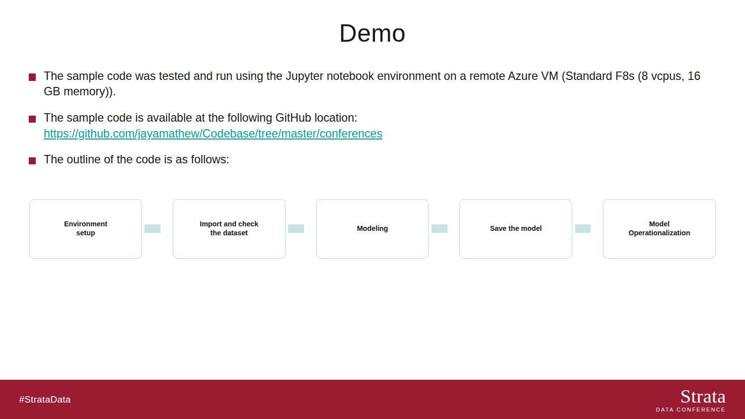Demo
The sample code was tested and run using the Jupyter notebook environment on a remote Azure VM (Standard F8s (8 vcpus, 16 GB memory)).
The sample code is available at the following GitHub location:
https://github.com/jayamathew/Codebase/tree/master/conferences
The outline of the code is as follows:
Environment
setup
Import and check
the dataset
Modeling
Save the model
Model
Operationalization
#StrataData
Strata DATA CONFERENCE